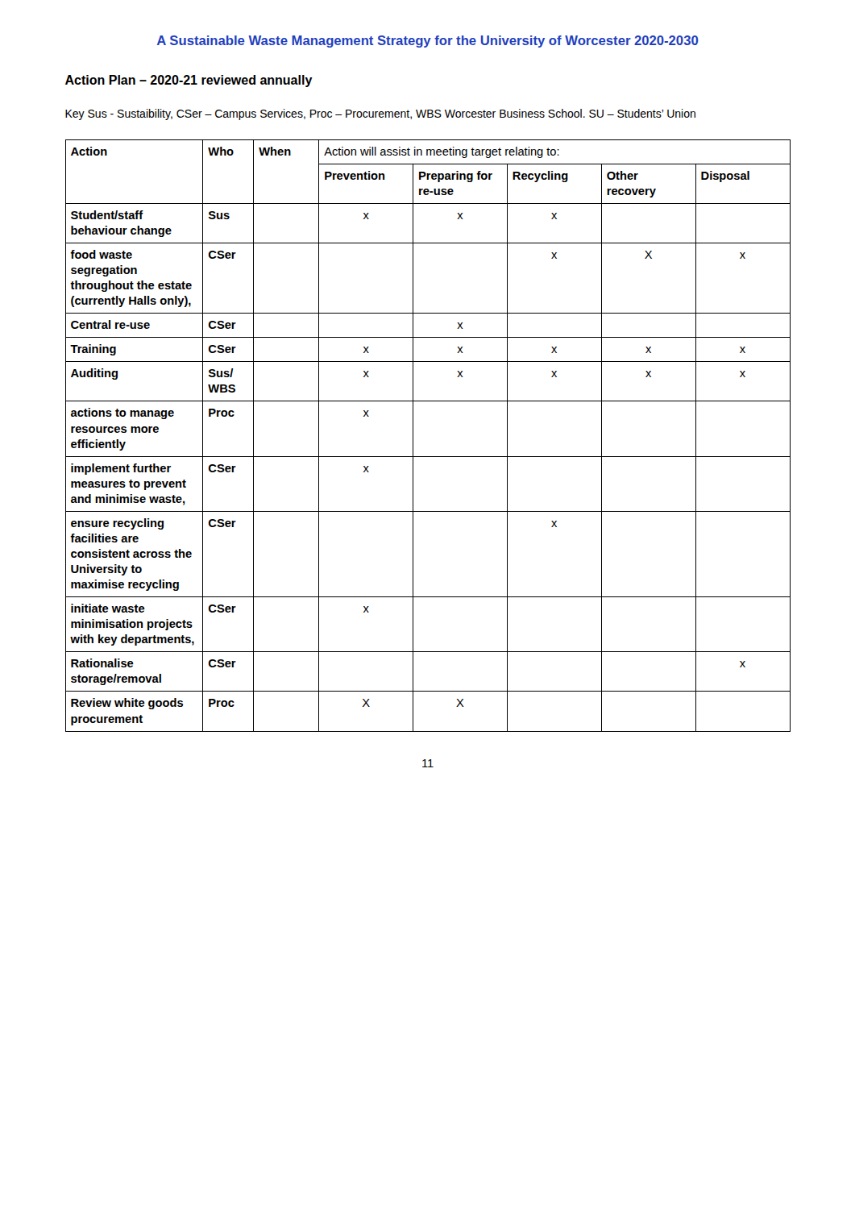A Sustainable Waste Management Strategy for the University of Worcester 2020-2030
Action Plan – 2020-21 reviewed annually
Key Sus - Sustaibility, CSer – Campus Services, Proc – Procurement, WBS Worcester Business School. SU – Students’ Union
| Action | Who | When | Action will assist in meeting target relating to: |
| --- | --- | --- | --- |
| Prevention | Preparing for re-use | Recycling | Other recovery | Disposal |
| Student/staff behaviour change | Sus | | x | x | x | | |
| food waste segregation throughout the estate (currently Halls only), | CSer | | | | x | X | x |
| Central re-use | CSer | | | x | | | |
| Training | CSer | | x | x | x | x | x |
| Auditing | Sus/ WBS | | x | x | x | x | x |
| actions to manage resources more efficiently | Proc | | x | | | | |
| implement further measures to prevent and minimise waste, | CSer | | x | | | | |
| ensure recycling facilities are consistent across the University to maximise recycling | CSer | | | | x | | |
| initiate waste minimisation projects with key departments, | CSer | | x | | | | |
| Rationalise storage/removal | CSer | | | | | | x |
| Review white goods procurement | Proc | | X | X | | | |
11